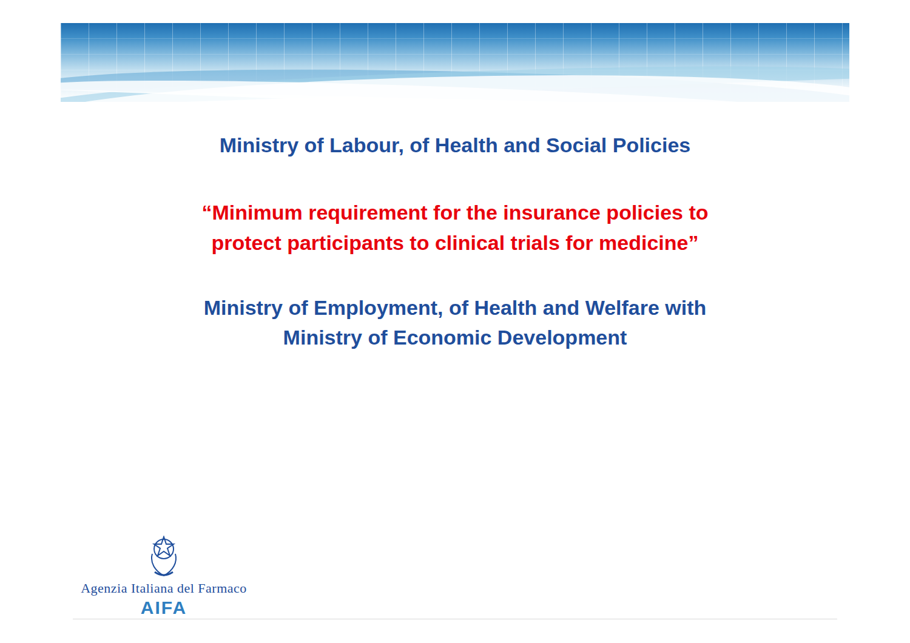Ministry of Labour, of Health and Social Policies
“Minimum requirement for the insurance policies to
protect participants to clinical trials for medicine”
Ministry of Employment, of Health and Welfare with
Ministry of Economic Development
Agenzia Italiana del Farmaco
AIFA